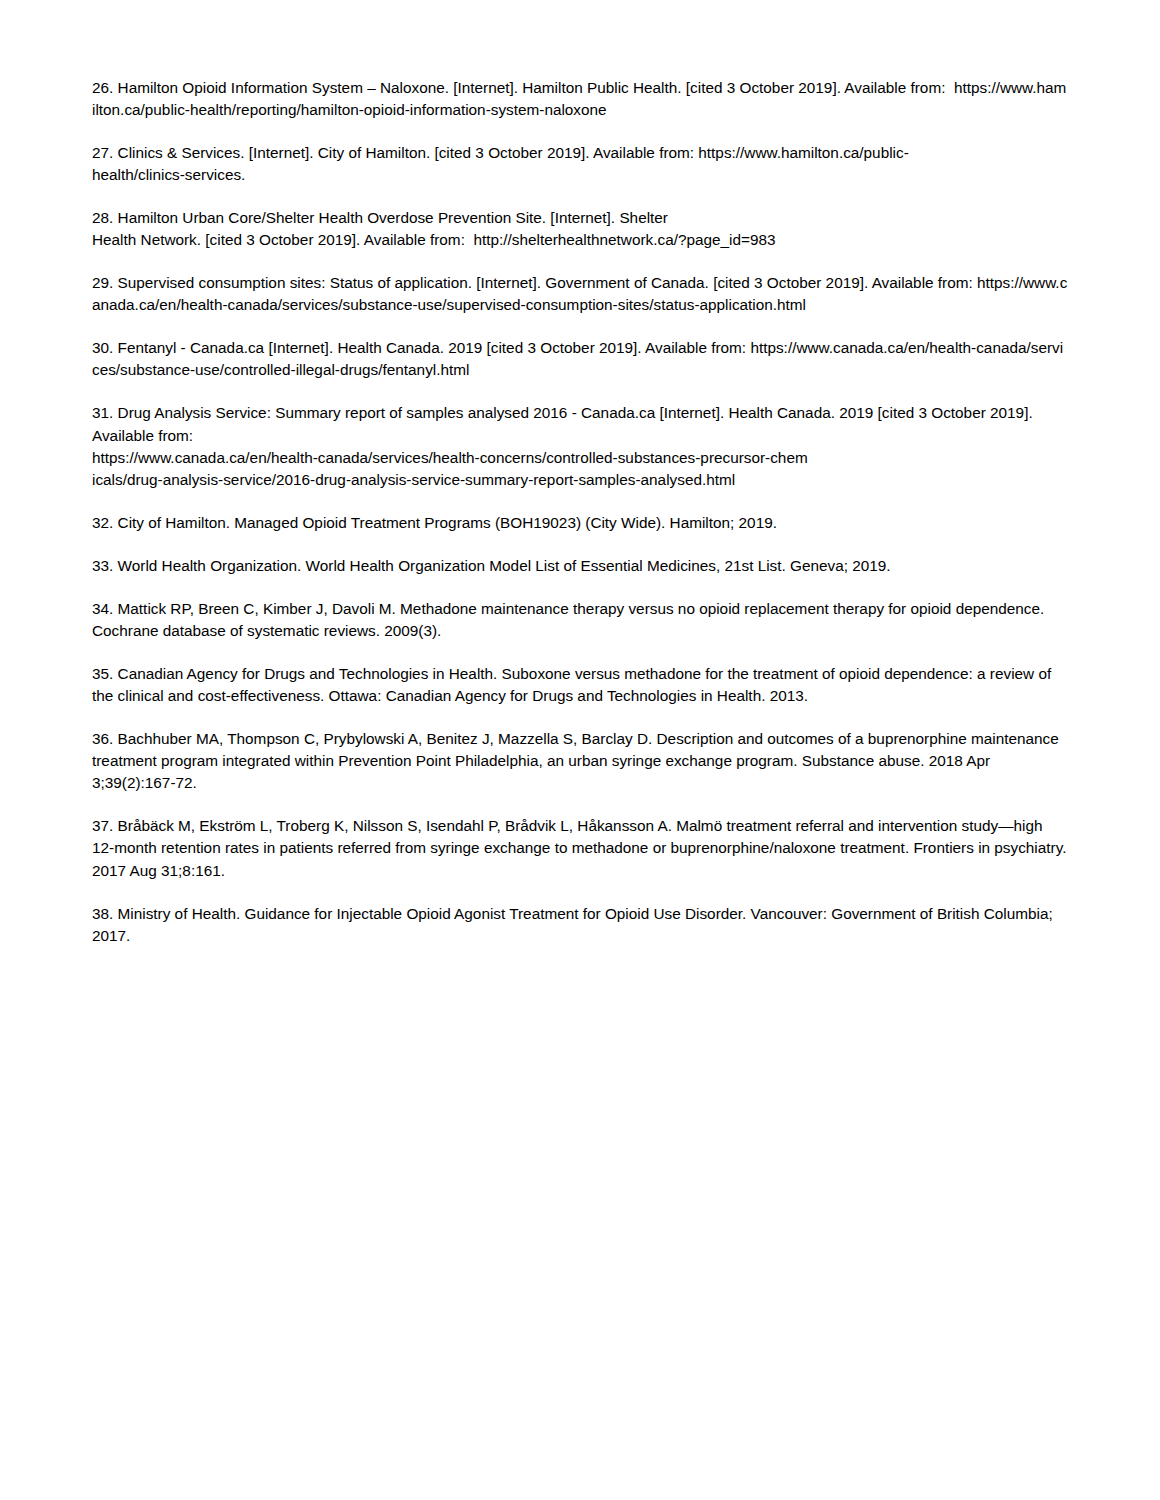26. Hamilton Opioid Information System – Naloxone. [Internet]. Hamilton Public Health. [cited 3 October 2019]. Available from: https://www.hamilton.ca/public-health/reporting/hamilton-opioid-information-system-naloxone
27. Clinics & Services. [Internet]. City of Hamilton. [cited 3 October 2019]. Available from: https://www.hamilton.ca/public-
health/clinics-services.
28. Hamilton Urban Core/Shelter Health Overdose Prevention Site. [Internet]. Shelter
Health Network. [cited 3 October 2019]. Available from: http://shelterhealthnetwork.ca/?page_id=983
29. Supervised consumption sites: Status of application. [Internet]. Government of Canada. [cited 3 October 2019]. Available from: https://www.canada.ca/en/health-canada/services/substance-use/supervised-consumption-sites/status-application.html
30. Fentanyl - Canada.ca [Internet]. Health Canada. 2019 [cited 3 October 2019]. Available from: https://www.canada.ca/en/health-canada/services/substance-use/controlled-illegal-drugs/fentanyl.html
31. Drug Analysis Service: Summary report of samples analysed 2016 - Canada.ca [Internet]. Health Canada. 2019 [cited 3 October 2019]. Available from:
https://www.canada.ca/en/health-canada/services/health-concerns/controlled-substances-precursor-chem
icals/drug-analysis-service/2016-drug-analysis-service-summary-report-samples-analysed.html
32. City of Hamilton. Managed Opioid Treatment Programs (BOH19023) (City Wide). Hamilton; 2019.
33. World Health Organization. World Health Organization Model List of Essential Medicines, 21st List. Geneva; 2019.
34. Mattick RP, Breen C, Kimber J, Davoli M. Methadone maintenance therapy versus no opioid replacement therapy for opioid dependence. Cochrane database of systematic reviews. 2009(3).
35. Canadian Agency for Drugs and Technologies in Health. Suboxone versus methadone for the treatment of opioid dependence: a review of the clinical and cost-effectiveness. Ottawa: Canadian Agency for Drugs and Technologies in Health. 2013.
36. Bachhuber MA, Thompson C, Prybylowski A, Benitez J, Mazzella S, Barclay D. Description and outcomes of a buprenorphine maintenance treatment program integrated within Prevention Point Philadelphia, an urban syringe exchange program. Substance abuse. 2018 Apr 3;39(2):167-72.
37. Bråbäck M, Ekström L, Troberg K, Nilsson S, Isendahl P, Brådvik L, Håkansson A. Malmö treatment referral and intervention study—high 12-month retention rates in patients referred from syringe exchange to methadone or buprenorphine/naloxone treatment. Frontiers in psychiatry. 2017 Aug 31;8:161.
38. Ministry of Health. Guidance for Injectable Opioid Agonist Treatment for Opioid Use Disorder. Vancouver: Government of British Columbia; 2017.